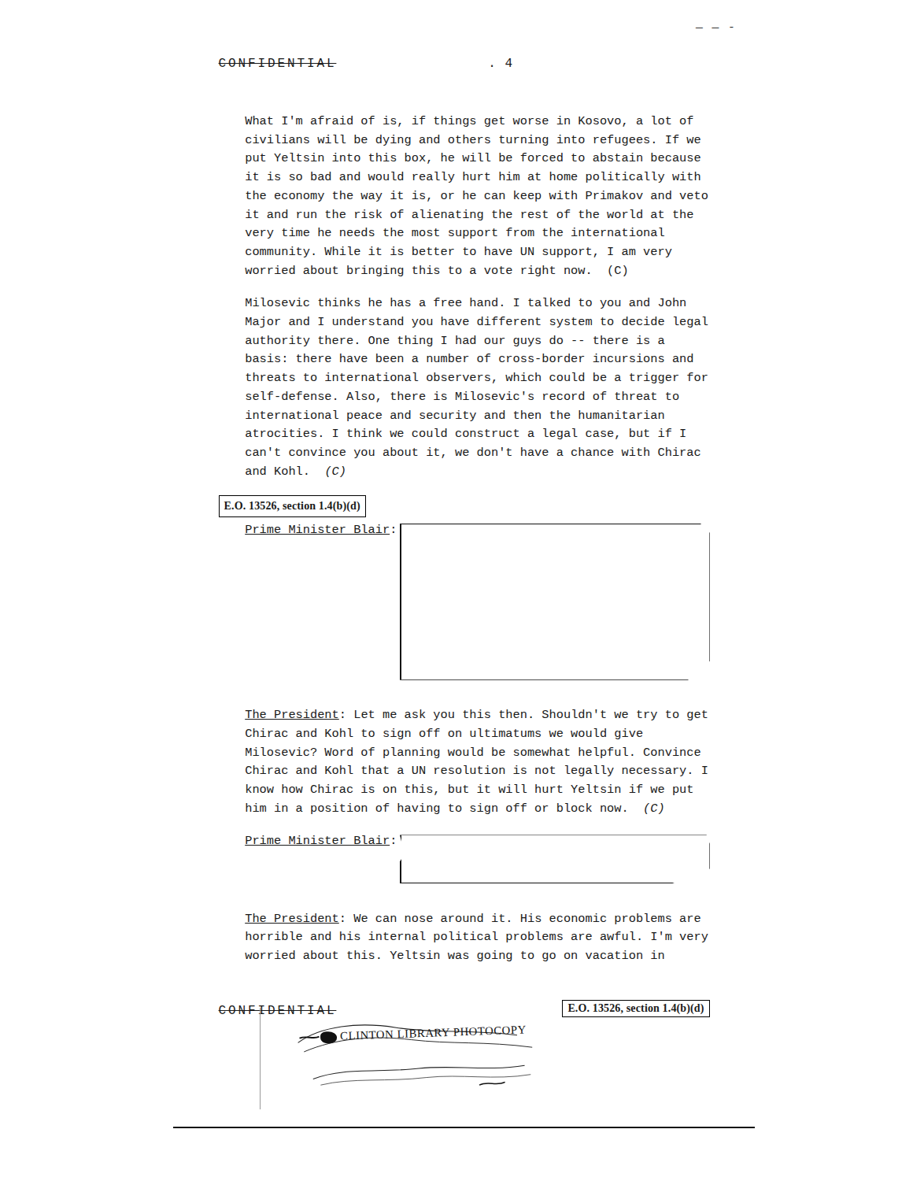— — -
CONFIDENTIAL . 4
What I'm afraid of is, if things get worse in Kosovo, a lot of civilians will be dying and others turning into refugees. If we put Yeltsin into this box, he will be forced to abstain because it is so bad and would really hurt him at home politically with the economy the way it is, or he can keep with Primakov and veto it and run the risk of alienating the rest of the world at the very time he needs the most support from the international community. While it is better to have UN support, I am very worried about bringing this to a vote right now. (C)
Milosevic thinks he has a free hand. I talked to you and John Major and I understand you have different system to decide legal authority there. One thing I had our guys do -- there is a basis: there have been a number of cross-border incursions and threats to international observers, which could be a trigger for self-defense. Also, there is Milosevic's record of threat to international peace and security and then the humanitarian atrocities. I think we could construct a legal case, but if I can't convince you about it, we don't have a chance with Chirac and Kohl. (C)
E.O. 13526, section 1.4(b)(d)
Prime Minister Blair:
The President: Let me ask you this then. Shouldn't we try to get Chirac and Kohl to sign off on ultimatums we would give Milosevic? Word of planning would be somewhat helpful. Convince Chirac and Kohl that a UN resolution is not legally necessary. I know how Chirac is on this, but it will hurt Yeltsin if we put him in a position of having to sign off or block now. (C)
Prime Minister Blair:
The President: We can nose around it. His economic problems are horrible and his internal political problems are awful. I'm very worried about this. Yeltsin was going to go on vacation in
CONFIDENTIAL E.O. 13526, section 1.4(b)(d)
CLINTON LIBRARY PHOTOCOPY